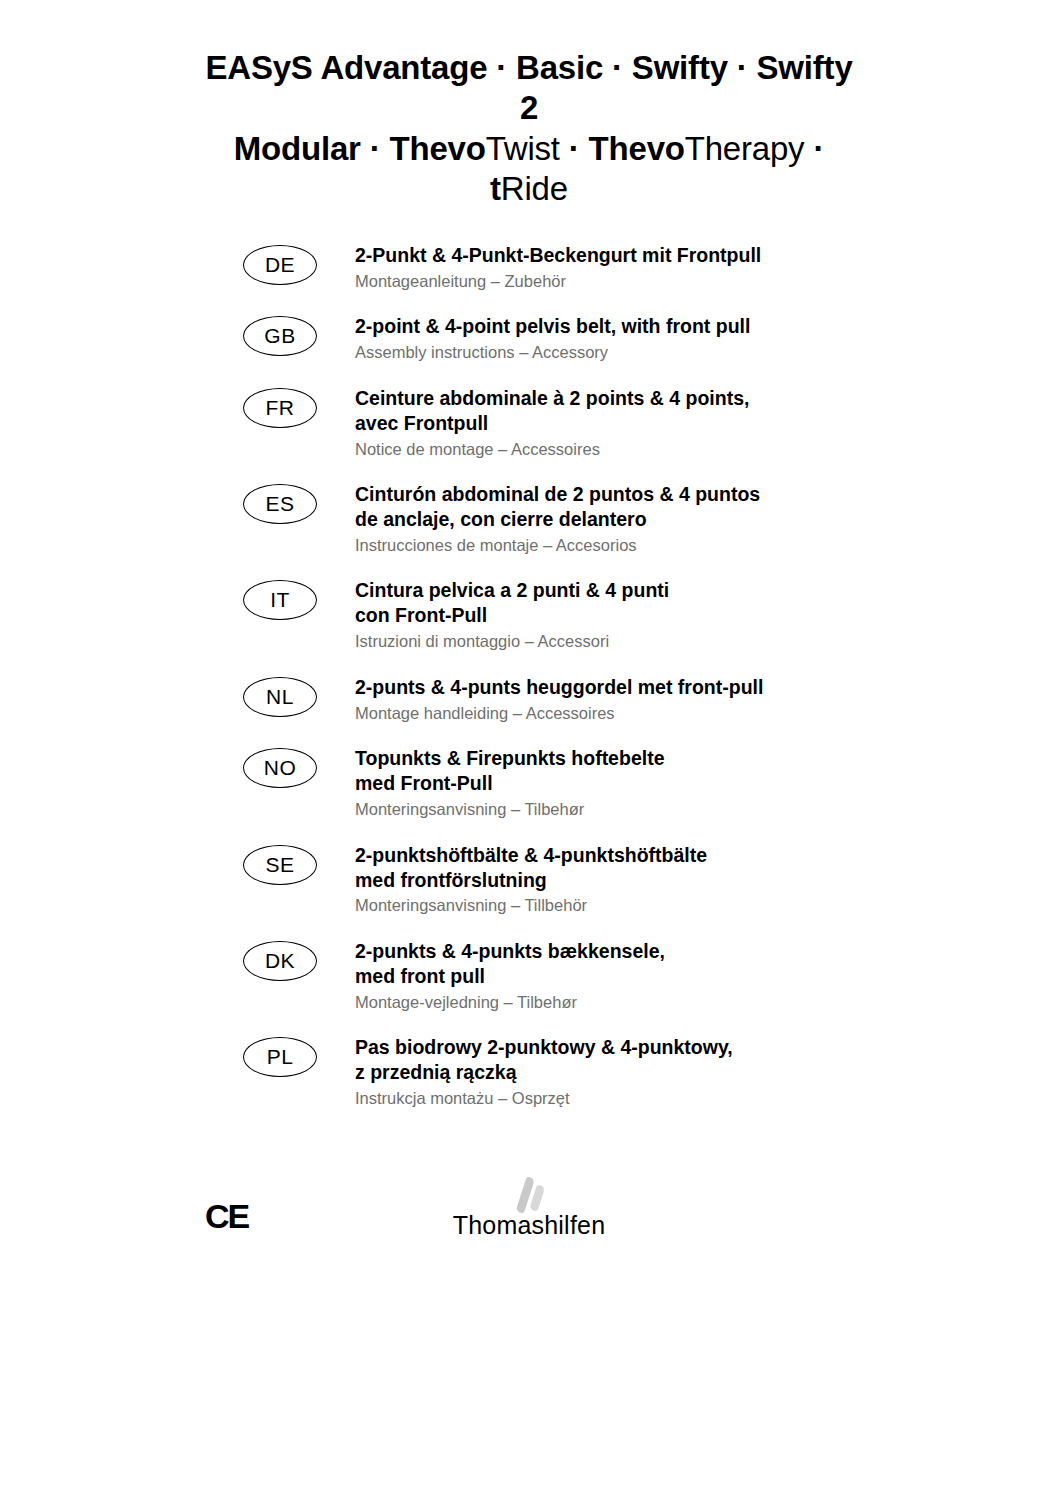EASyS Advantage · Basic · Swifty · Swifty 2 Modular · Thevo Twist · Thevo Therapy · tRide
DE
2-Punkt & 4-Punkt-Beckengurt mit Frontpull
Montageanleitung – Zubehör
GB
2-point & 4-point pelvis belt, with front pull
Assembly instructions – Accessory
FR
Ceinture abdominale à 2 points & 4 points,
avec Frontpull
Notice de montage – Accessoires
ES
Cinturón abdominal de 2 puntos & 4 puntos
de anclaje, con cierre delantero
Instrucciones de montaje – Accesorios
IT
Cintura pelvica a 2 punti & 4 punti
con Front-Pull
Istruzioni di montaggio – Accessori
NL
2-punts & 4-punts heuggordel met front-pull
Montage handleiding – Accessoires
NO
Topunkts & Firepunkts hoftebelte
med Front-Pull
Monteringsanvisning – Tilbehør
SE
2-punktshöftbälte & 4-punktshöftbälte
med frontförslutning
Monteringsanvisning – Tillbehör
DK
2-punkts & 4-punkts bækkensele,
med front pull
Montage-vejledning – Tilbehør
PL
Pas biodrowy 2-punktowy & 4-punktowy,
z przednią rączką
Instrukcja montażu – Osprzęt
CE
Thomashilfen